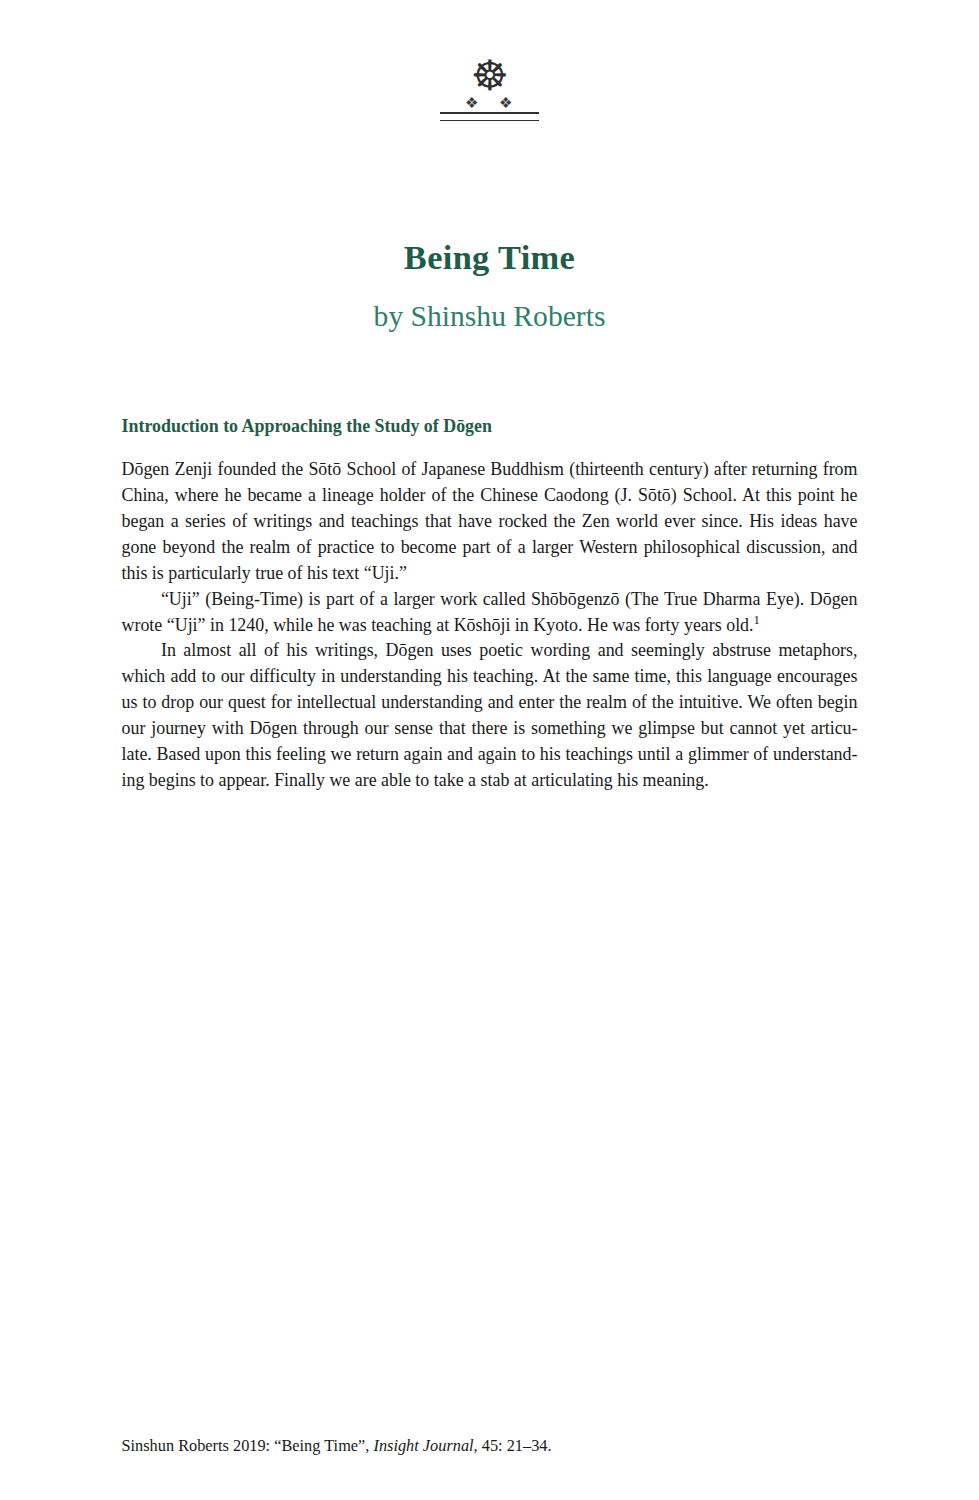☸ ❖ ❖
Being Time
by Shinshu Roberts
Introduction to Approaching the Study of Dōgen
Dōgen Zenji founded the Sōtō School of Japanese Buddhism (thirteenth century) after returning from China, where he became a lineage holder of the Chinese Caodong (J. Sōtō) School. At this point he began a series of writings and teachings that have rocked the Zen world ever since. His ideas have gone beyond the realm of practice to become part of a larger Western philosophical discussion, and this is particularly true of his text “Uji.”
“Uji” (Being-Time) is part of a larger work called Shōbōgenzō (The True Dharma Eye). Dōgen wrote “Uji” in 1240, while he was teaching at Kōshōji in Kyoto. He was forty years old.1
In almost all of his writings, Dōgen uses poetic wording and seemingly abstruse metaphors, which add to our difficulty in understanding his teaching. At the same time, this language encourages us to drop our quest for intellectual understanding and enter the realm of the intuitive. We often begin our journey with Dōgen through our sense that there is something we glimpse but cannot yet articulate. Based upon this feeling we return again and again to his teachings until a glimmer of understanding begins to appear. Finally we are able to take a stab at articulating his meaning.
Sinshun Roberts 2019: “Being Time”, Insight Journal, 45: 21–34.